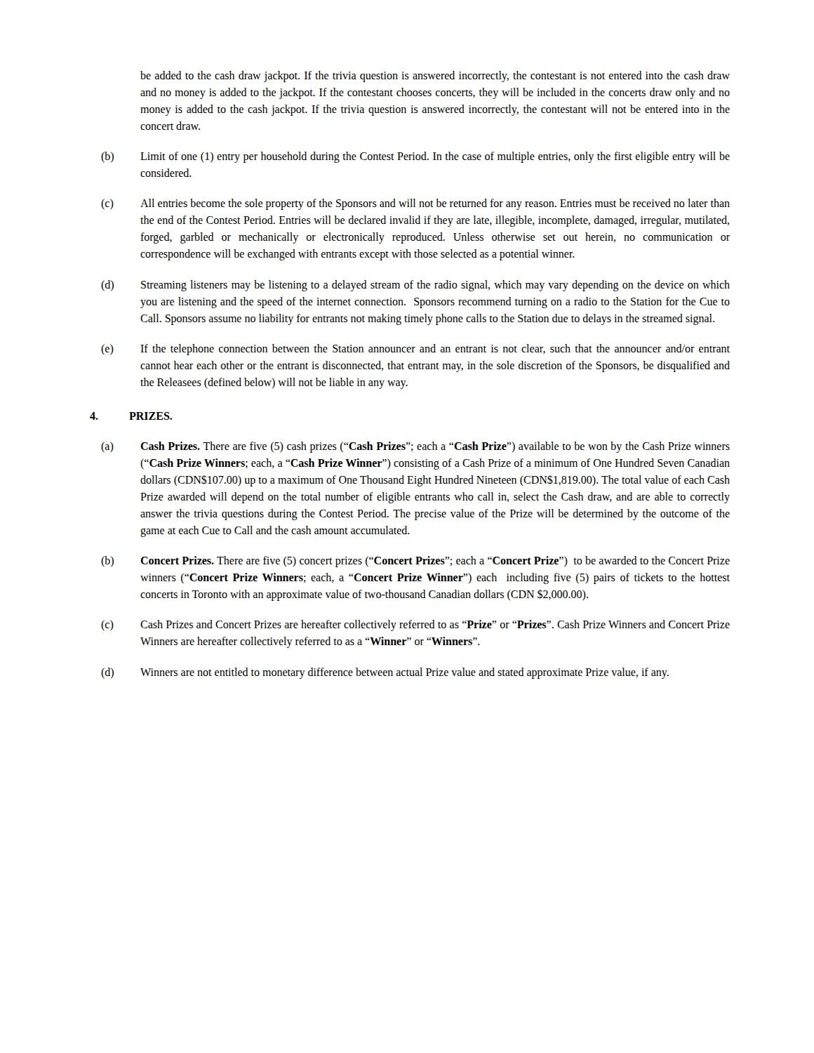be added to the cash draw jackpot. If the trivia question is answered incorrectly, the contestant is not entered into the cash draw and no money is added to the jackpot. If the contestant chooses concerts, they will be included in the concerts draw only and no money is added to the cash jackpot. If the trivia question is answered incorrectly, the contestant will not be entered into in the concert draw.
(b)
Limit of one (1) entry per household during the Contest Period. In the case of multiple entries, only the first eligible entry will be considered.
(c)
All entries become the sole property of the Sponsors and will not be returned for any reason. Entries must be received no later than the end of the Contest Period. Entries will be declared invalid if they are late, illegible, incomplete, damaged, irregular, mutilated, forged, garbled or mechanically or electronically reproduced. Unless otherwise set out herein, no communication or correspondence will be exchanged with entrants except with those selected as a potential winner.
(d)
Streaming listeners may be listening to a delayed stream of the radio signal, which may vary depending on the device on which you are listening and the speed of the internet connection. Sponsors recommend turning on a radio to the Station for the Cue to Call. Sponsors assume no liability for entrants not making timely phone calls to the Station due to delays in the streamed signal.
(e)
If the telephone connection between the Station announcer and an entrant is not clear, such that the announcer and/or entrant cannot hear each other or the entrant is disconnected, that entrant may, in the sole discretion of the Sponsors, be disqualified and the Releasees (defined below) will not be liable in any way.
4.
PRIZES.
(a)
Cash Prizes. There are five (5) cash prizes (“Cash Prizes”; each a “Cash Prize”) available to be won by the Cash Prize winners (“Cash Prize Winners; each, a “Cash Prize Winner”) consisting of a Cash Prize of a minimum of One Hundred Seven Canadian dollars (CDN$107.00) up to a maximum of One Thousand Eight Hundred Nineteen (CDN$1,819.00). The total value of each Cash Prize awarded will depend on the total number of eligible entrants who call in, select the Cash draw, and are able to correctly answer the trivia questions during the Contest Period. The precise value of the Prize will be determined by the outcome of the game at each Cue to Call and the cash amount accumulated.
(b)
Concert Prizes. There are five (5) concert prizes (“Concert Prizes”; each a “Concert Prize”) to be awarded to the Concert Prize winners (“Concert Prize Winners; each, a “Concert Prize Winner”) each including five (5) pairs of tickets to the hottest concerts in Toronto with an approximate value of two-thousand Canadian dollars (CDN $2,000.00).
(c)
Cash Prizes and Concert Prizes are hereafter collectively referred to as “Prize” or “Prizes”. Cash Prize Winners and Concert Prize Winners are hereafter collectively referred to as a “Winner” or “Winners”.
(d)
Winners are not entitled to monetary difference between actual Prize value and stated approximate Prize value, if any.